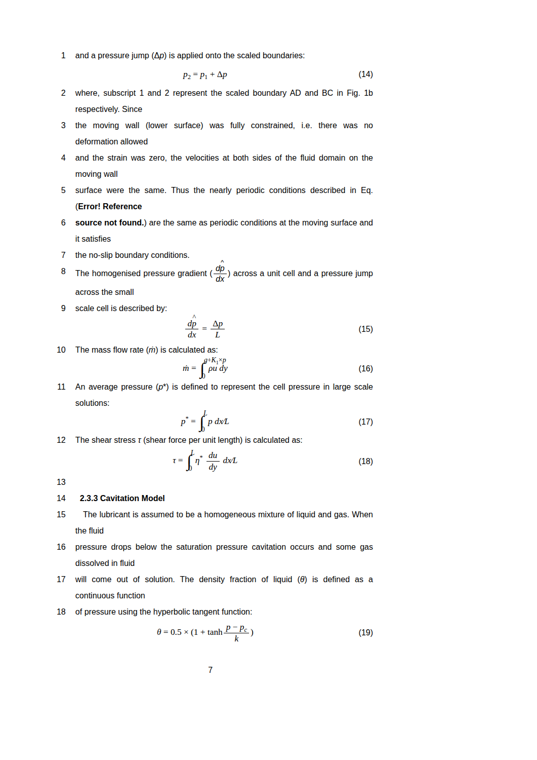1
and a pressure jump (Δp) is applied onto the scaled boundaries:
p2 = p1 + Δp
(14)
2
where, subscript 1 and 2 represent the scaled boundary AD and BC in Fig. 1b respectively. Since
3
the moving wall (lower surface) was fully constrained, i.e. there was no deformation allowed
4
and the strain was zero, the velocities at both sides of the fluid domain on the moving wall
5
surface were the same. Thus the nearly periodic conditions described in Eq. (Error! Reference
6
source not found.) are the same as periodic conditions at the moving surface and it satisfies
7
the no-slip boundary conditions.
8
The homogenised pressure gradient (dp dx) across a unit cell and a pressure jump across the small
9
scale cell is described by:
dp dx = Δp L
(15)
10
The mass flow rate (ṁ) is calculated as:
ṁ = ∫g+K1×p 0 ρu dy
(16)
11
An average pressure (p*) is defined to represent the cell pressure in large scale solutions:
p* = ∫L 0 p dx∕L
(17)
12
The shear stress τ (shear force per unit length) is calculated as:
τ = ∫L 0 η* du dy dx∕L
(18)
13
14
2.3.3 Cavitation Model
15
The lubricant is assumed to be a homogeneous mixture of liquid and gas. When the fluid
16
pressure drops below the saturation pressure cavitation occurs and some gas dissolved in fluid
17
will come out of solution. The density fraction of liquid (θ) is defined as a continuous function
18
of pressure using the hyperbolic tangent function:
θ = 0.5 × (1 + tanhp − pc k)
(19)
7